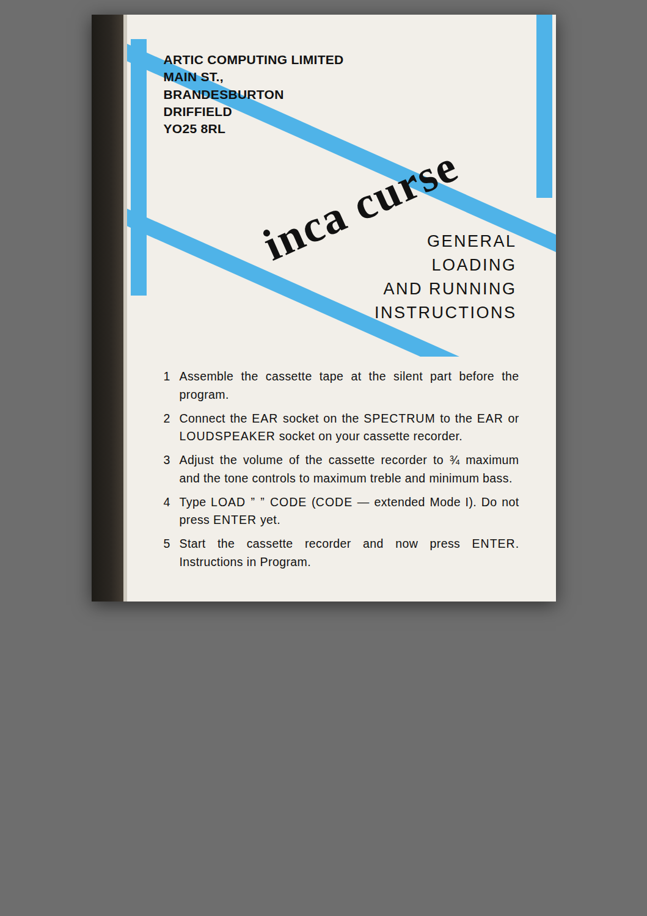ARTIC COMPUTING LIMITED
MAIN ST.,
BRANDESBURTON
DRIFFIELD
YO25 8RL
inca curse
GENERAL LOADING AND RUNNING INSTRUCTIONS
Assemble the cassette tape at the silent part before the program.
Connect the EAR socket on the SPECTRUM to the EAR or LOUDSPEAKER socket on your cassette recorder.
Adjust the volume of the cassette recorder to ¾ maximum and the tone controls to maximum treble and minimum bass.
Type LOAD ” ” CODE (CODE — extended Mode I). Do not press ENTER yet.
Start the cassette recorder and now press ENTER. Instructions in Program.